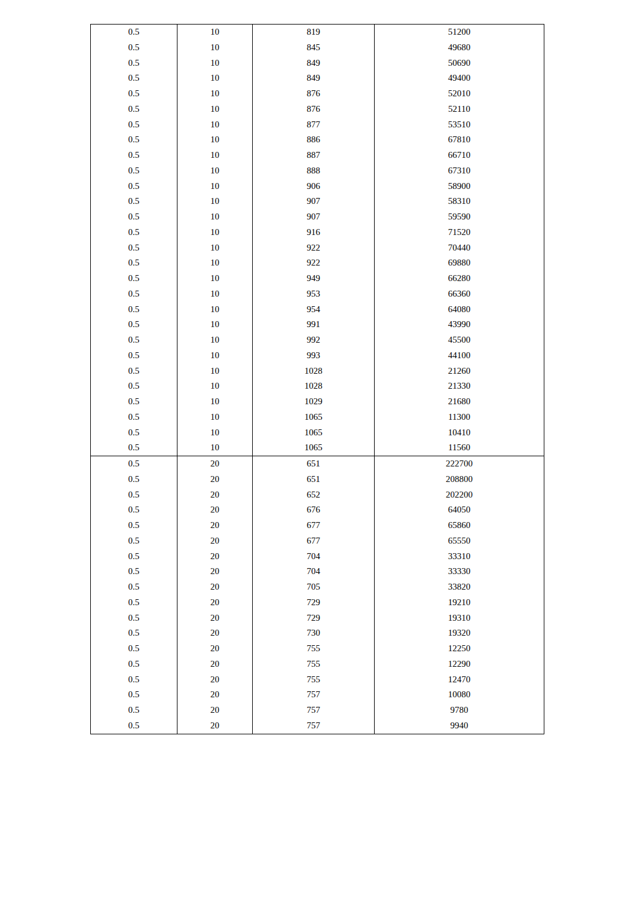| 0.5 | 10 | 819 | 51200 |
| 0.5 | 10 | 845 | 49680 |
| 0.5 | 10 | 849 | 50690 |
| 0.5 | 10 | 849 | 49400 |
| 0.5 | 10 | 876 | 52010 |
| 0.5 | 10 | 876 | 52110 |
| 0.5 | 10 | 877 | 53510 |
| 0.5 | 10 | 886 | 67810 |
| 0.5 | 10 | 887 | 66710 |
| 0.5 | 10 | 888 | 67310 |
| 0.5 | 10 | 906 | 58900 |
| 0.5 | 10 | 907 | 58310 |
| 0.5 | 10 | 907 | 59590 |
| 0.5 | 10 | 916 | 71520 |
| 0.5 | 10 | 922 | 70440 |
| 0.5 | 10 | 922 | 69880 |
| 0.5 | 10 | 949 | 66280 |
| 0.5 | 10 | 953 | 66360 |
| 0.5 | 10 | 954 | 64080 |
| 0.5 | 10 | 991 | 43990 |
| 0.5 | 10 | 992 | 45500 |
| 0.5 | 10 | 993 | 44100 |
| 0.5 | 10 | 1028 | 21260 |
| 0.5 | 10 | 1028 | 21330 |
| 0.5 | 10 | 1029 | 21680 |
| 0.5 | 10 | 1065 | 11300 |
| 0.5 | 10 | 1065 | 10410 |
| 0.5 | 10 | 1065 | 11560 |
| 0.5 | 20 | 651 | 222700 |
| 0.5 | 20 | 651 | 208800 |
| 0.5 | 20 | 652 | 202200 |
| 0.5 | 20 | 676 | 64050 |
| 0.5 | 20 | 677 | 65860 |
| 0.5 | 20 | 677 | 65550 |
| 0.5 | 20 | 704 | 33310 |
| 0.5 | 20 | 704 | 33330 |
| 0.5 | 20 | 705 | 33820 |
| 0.5 | 20 | 729 | 19210 |
| 0.5 | 20 | 729 | 19310 |
| 0.5 | 20 | 730 | 19320 |
| 0.5 | 20 | 755 | 12250 |
| 0.5 | 20 | 755 | 12290 |
| 0.5 | 20 | 755 | 12470 |
| 0.5 | 20 | 757 | 10080 |
| 0.5 | 20 | 757 | 9780 |
| 0.5 | 20 | 757 | 9940 |